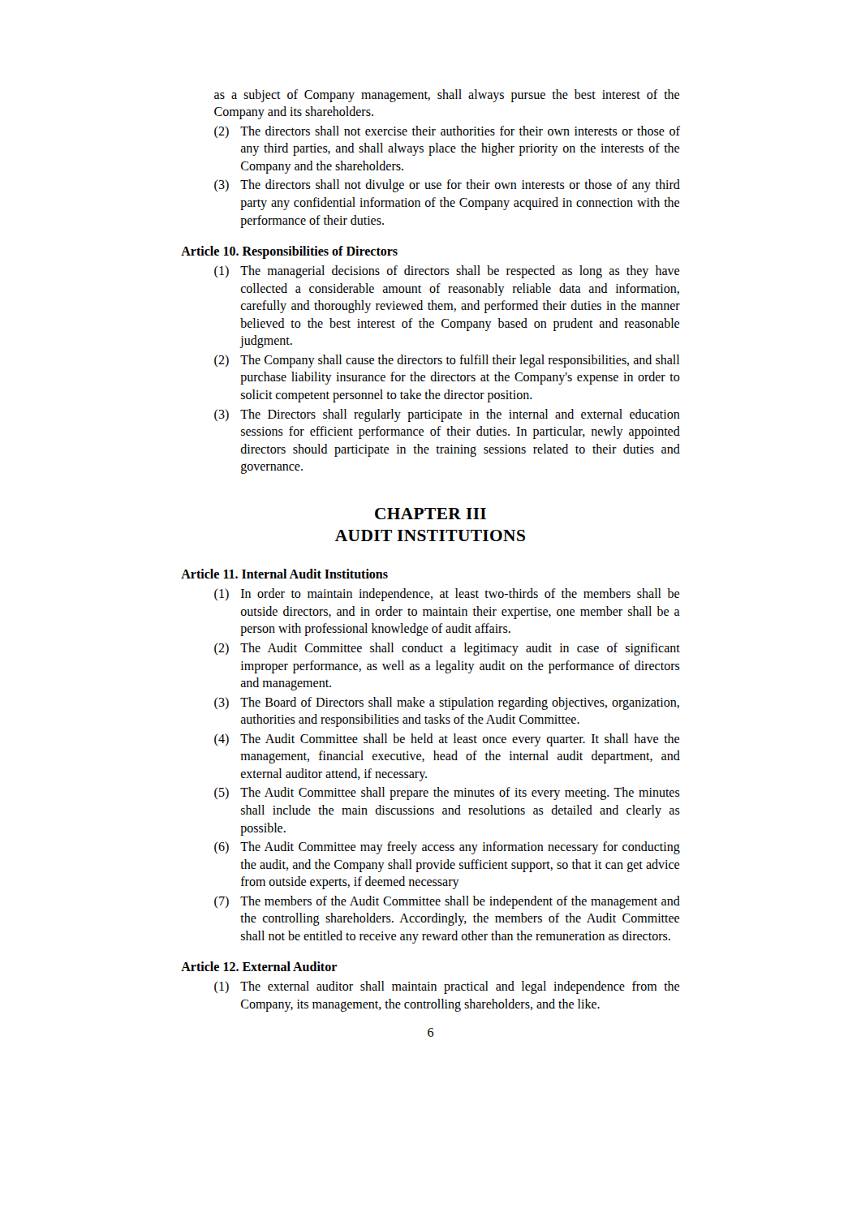as a subject of Company management, shall always pursue the best interest of the Company and its shareholders.
(2) The directors shall not exercise their authorities for their own interests or those of any third parties, and shall always place the higher priority on the interests of the Company and the shareholders.
(3) The directors shall not divulge or use for their own interests or those of any third party any confidential information of the Company acquired in connection with the performance of their duties.
Article 10. Responsibilities of Directors
(1) The managerial decisions of directors shall be respected as long as they have collected a considerable amount of reasonably reliable data and information, carefully and thoroughly reviewed them, and performed their duties in the manner believed to the best interest of the Company based on prudent and reasonable judgment.
(2) The Company shall cause the directors to fulfill their legal responsibilities, and shall purchase liability insurance for the directors at the Company's expense in order to solicit competent personnel to take the director position.
(3) The Directors shall regularly participate in the internal and external education sessions for efficient performance of their duties. In particular, newly appointed directors should participate in the training sessions related to their duties and governance.
CHAPTER IIIAUDIT INSTITUTIONS
Article 11. Internal Audit Institutions
(1) In order to maintain independence, at least two-thirds of the members shall be outside directors, and in order to maintain their expertise, one member shall be a person with professional knowledge of audit affairs.
(2) The Audit Committee shall conduct a legitimacy audit in case of significant improper performance, as well as a legality audit on the performance of directors and management.
(3) The Board of Directors shall make a stipulation regarding objectives, organization, authorities and responsibilities and tasks of the Audit Committee.
(4) The Audit Committee shall be held at least once every quarter. It shall have the management, financial executive, head of the internal audit department, and external auditor attend, if necessary.
(5) The Audit Committee shall prepare the minutes of its every meeting. The minutes shall include the main discussions and resolutions as detailed and clearly as possible.
(6) The Audit Committee may freely access any information necessary for conducting the audit, and the Company shall provide sufficient support, so that it can get advice from outside experts, if deemed necessary
(7) The members of the Audit Committee shall be independent of the management and the controlling shareholders. Accordingly, the members of the Audit Committee shall not be entitled to receive any reward other than the remuneration as directors.
Article 12. External Auditor
(1) The external auditor shall maintain practical and legal independence from the Company, its management, the controlling shareholders, and the like.
6